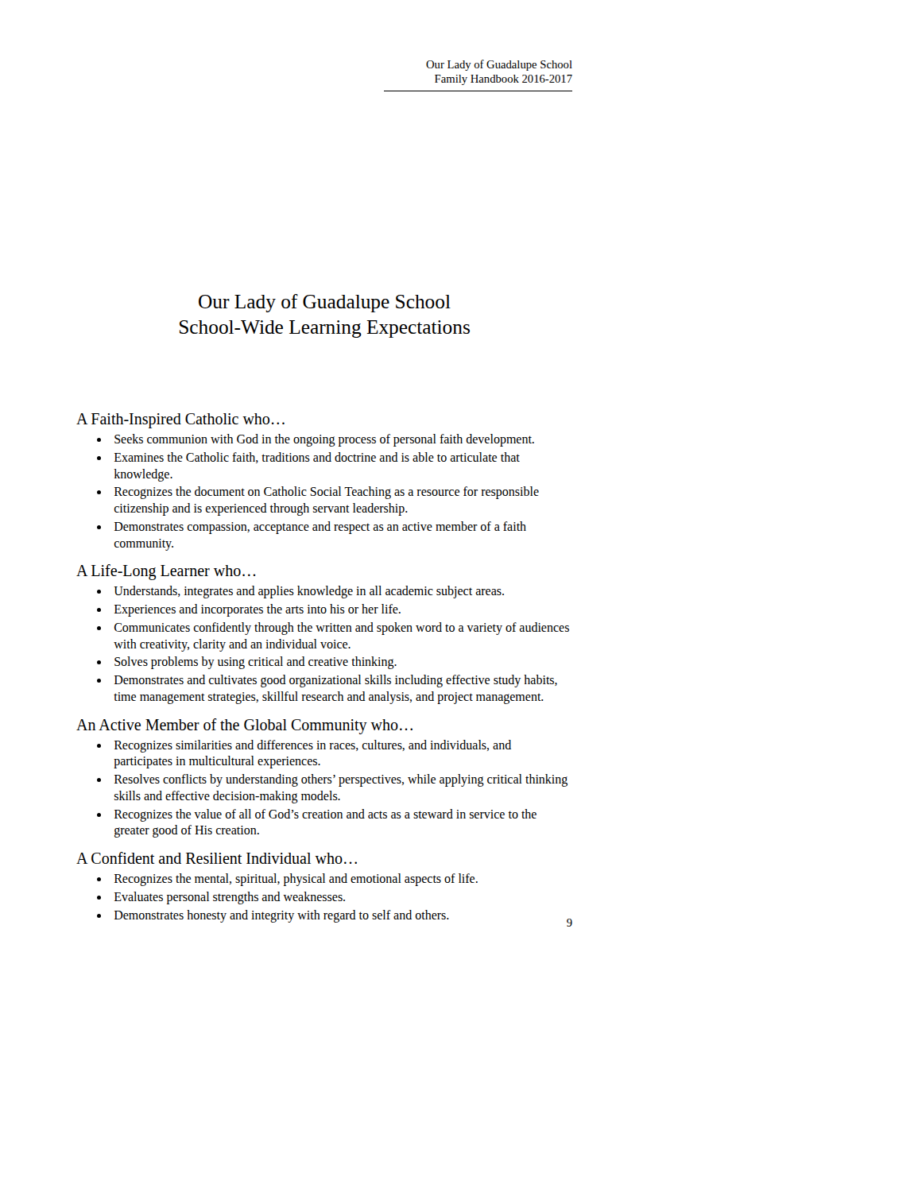Our Lady of Guadalupe School
Family Handbook 2016-2017
Our Lady of Guadalupe School
School-Wide Learning Expectations
A Faith-Inspired Catholic who…
Seeks communion with God in the ongoing process of personal faith development.
Examines the Catholic faith, traditions and doctrine and is able to articulate that knowledge.
Recognizes the document on Catholic Social Teaching as a resource for responsible citizenship and is experienced through servant leadership.
Demonstrates compassion, acceptance and respect as an active member of a faith community.
A Life-Long Learner who…
Understands, integrates and applies knowledge in all academic subject areas.
Experiences and incorporates the arts into his or her life.
Communicates confidently through the written and spoken word to a variety of audiences with creativity, clarity and an individual voice.
Solves problems by using critical and creative thinking.
Demonstrates and cultivates good organizational skills including effective study habits, time management strategies, skillful research and analysis, and project management.
An Active Member of the Global Community who…
Recognizes similarities and differences in races, cultures, and individuals, and participates in multicultural experiences.
Resolves conflicts by understanding others’ perspectives, while applying critical thinking skills and effective decision-making models.
Recognizes the value of all of God’s creation and acts as a steward in service to the greater good of His creation.
A Confident and Resilient Individual who…
Recognizes the mental, spiritual, physical and emotional aspects of life.
Evaluates personal strengths and weaknesses.
Demonstrates honesty and integrity with regard to self and others.
9